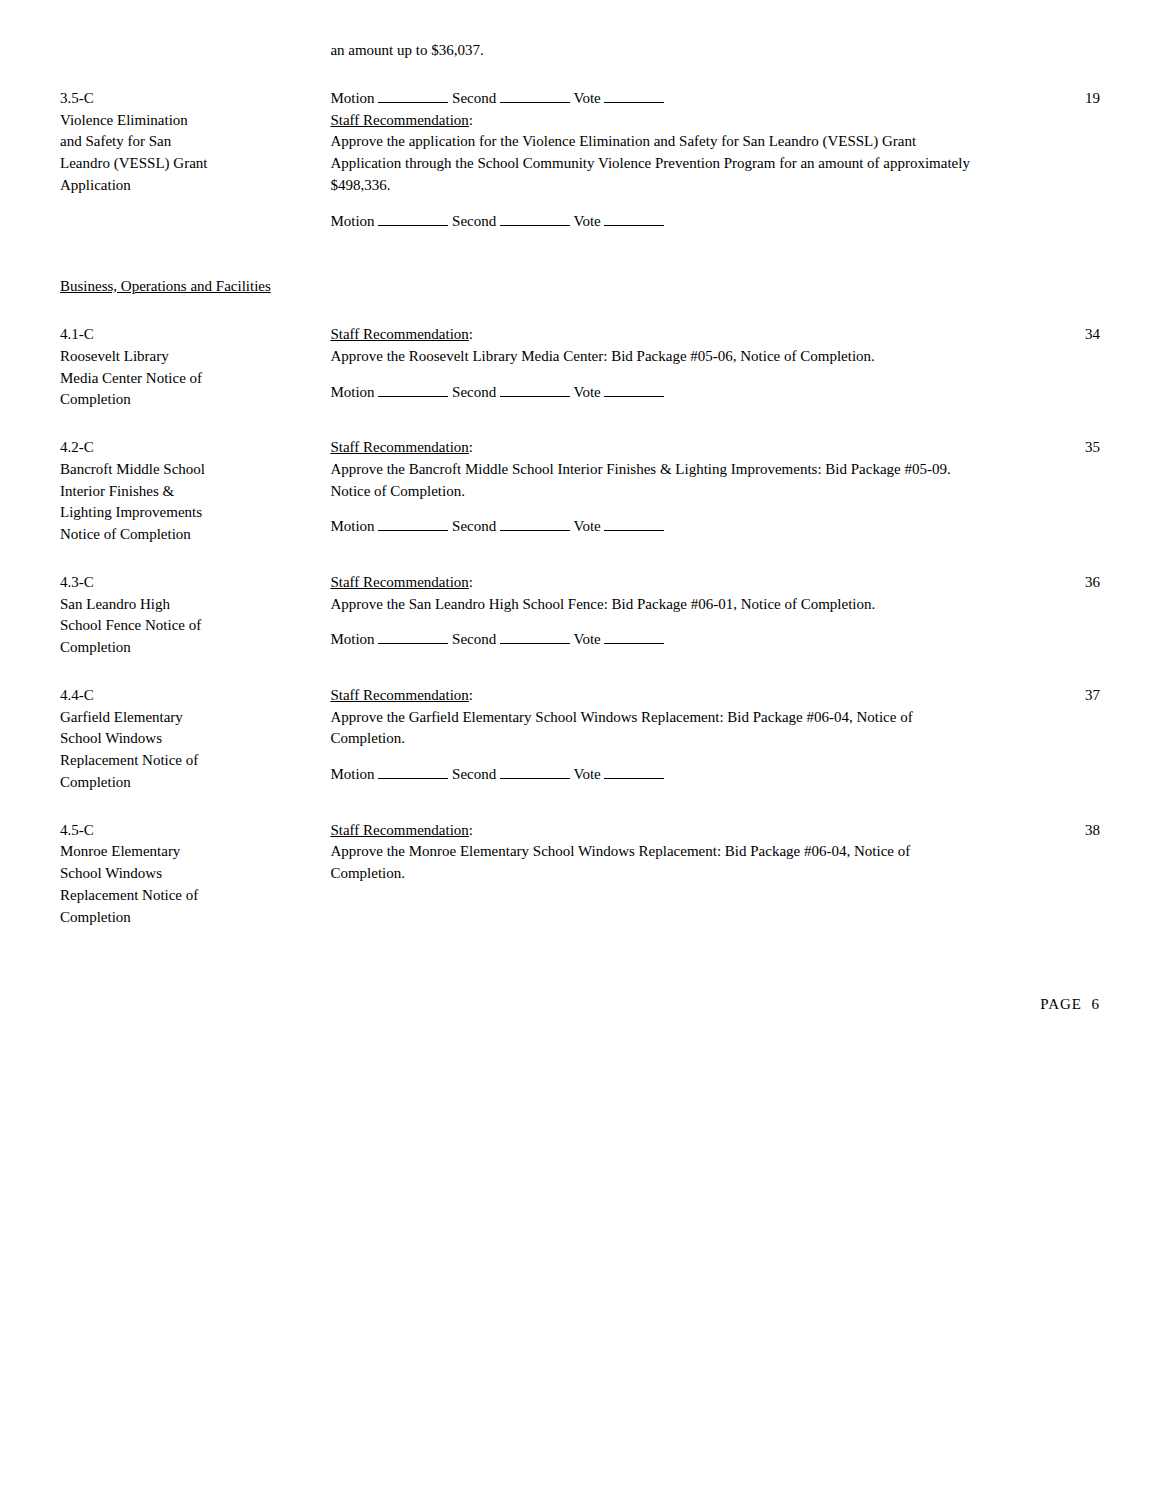an amount up to $36,037.
| 3.5-C Violence Elimination and Safety for San Leandro (VESSL) Grant Application | Motion Second Vote Staff Recommendation : Approve the application for the Violence Elimination and Safety for San Leandro (VESSL) Grant Application through the School Community Violence Prevention Program for an amount of approximately $498,336. Motion Second Vote | 19 |
Business, Operations and Facilities
| 4.1-C Roosevelt Library Media Center Notice of Completion | Staff Recommendation : Approve the Roosevelt Library Media Center: Bid Package #05-06, Notice of Completion. Motion Second Vote | 34 |
| 4.2-C Bancroft Middle School Interior Finishes & Lighting Improvements Notice of Completion | Staff Recommendation : Approve the Bancroft Middle School Interior Finishes & Lighting Improvements: Bid Package #05-09. Notice of Completion. Motion Second Vote | 35 |
| 4.3-C San Leandro High School Fence Notice of Completion | Staff Recommendation : Approve the San Leandro High School Fence: Bid Package #06-01, Notice of Completion. Motion Second Vote | 36 |
| 4.4-C Garfield Elementary School Windows Replacement Notice of Completion | Staff Recommendation : Approve the Garfield Elementary School Windows Replacement: Bid Package #06-04, Notice of Completion. Motion Second Vote | 37 |
| 4.5-C Monroe Elementary School Windows Replacement Notice of Completion | Staff Recommendation : Approve the Monroe Elementary School Windows Replacement: Bid Package #06-04, Notice of Completion. | 38 |
PAGE 6